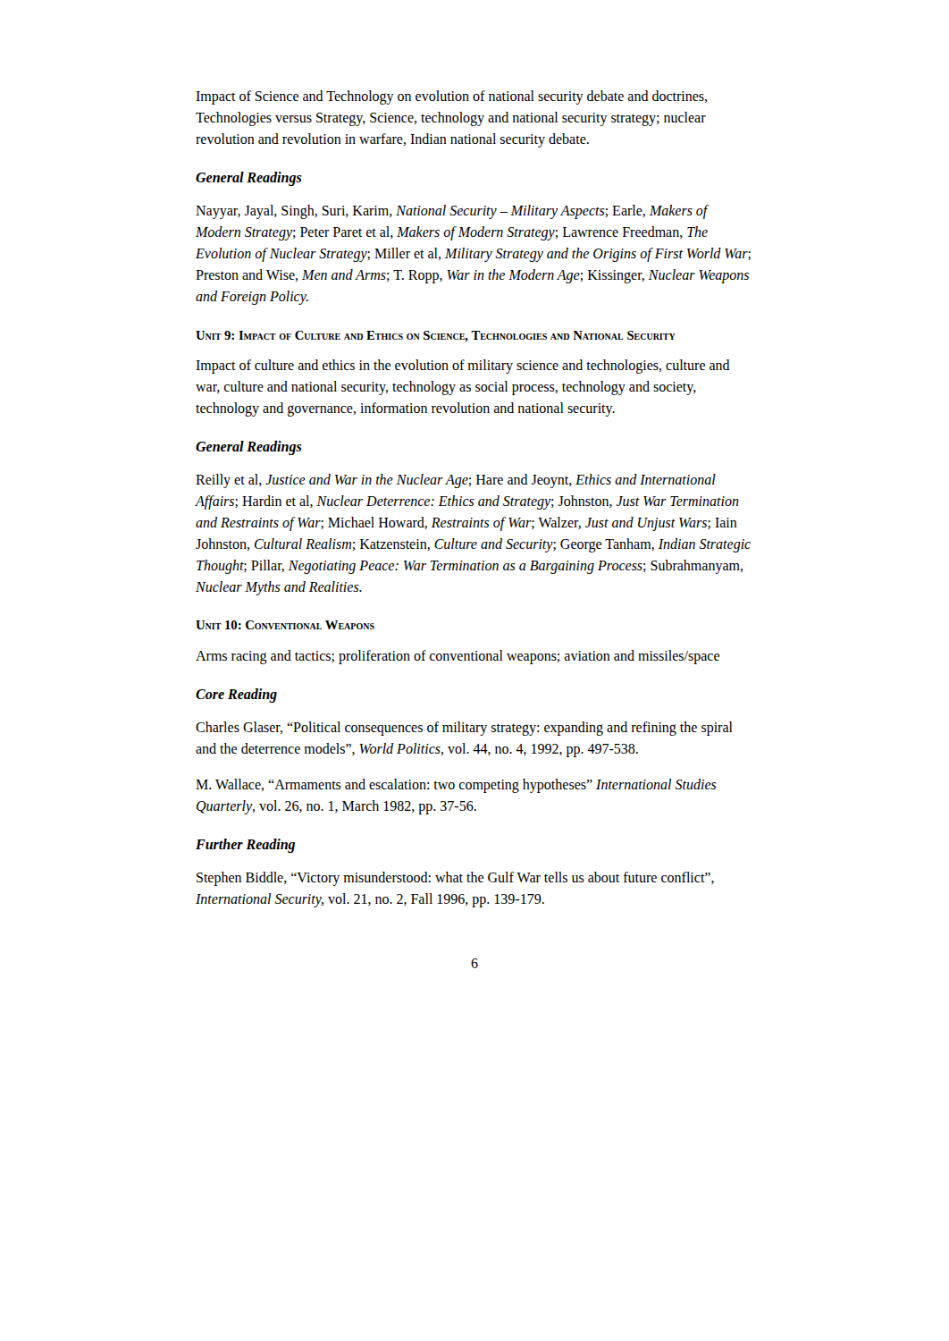Impact of Science and Technology on evolution of national security debate and doctrines, Technologies versus Strategy, Science, technology and national security strategy; nuclear revolution and revolution in warfare, Indian national security debate.
General Readings
Nayyar, Jayal, Singh, Suri, Karim, National Security – Military Aspects; Earle, Makers of Modern Strategy; Peter Paret et al, Makers of Modern Strategy; Lawrence Freedman, The Evolution of Nuclear Strategy; Miller et al, Military Strategy and the Origins of First World War; Preston and Wise, Men and Arms; T. Ropp, War in the Modern Age; Kissinger, Nuclear Weapons and Foreign Policy.
Unit 9: Impact of Culture and Ethics on Science, Technologies and National Security
Impact of culture and ethics in the evolution of military science and technologies, culture and war, culture and national security, technology as social process, technology and society, technology and governance, information revolution and national security.
General Readings
Reilly et al, Justice and War in the Nuclear Age; Hare and Jeoynt, Ethics and International Affairs; Hardin et al, Nuclear Deterrence: Ethics and Strategy; Johnston, Just War Termination and Restraints of War; Michael Howard, Restraints of War; Walzer, Just and Unjust Wars; Iain Johnston, Cultural Realism; Katzenstein, Culture and Security; George Tanham, Indian Strategic Thought; Pillar, Negotiating Peace: War Termination as a Bargaining Process; Subrahmanyam, Nuclear Myths and Realities.
Unit 10: Conventional Weapons
Arms racing and tactics; proliferation of conventional weapons; aviation and missiles/space
Core Reading
Charles Glaser, “Political consequences of military strategy: expanding and refining the spiral and the deterrence models”, World Politics, vol. 44, no. 4, 1992, pp. 497-538.
M. Wallace, “Armaments and escalation: two competing hypotheses” International Studies Quarterly, vol. 26, no. 1, March 1982, pp. 37-56.
Further Reading
Stephen Biddle, “Victory misunderstood: what the Gulf War tells us about future conflict”, International Security, vol. 21, no. 2, Fall 1996, pp. 139-179.
6